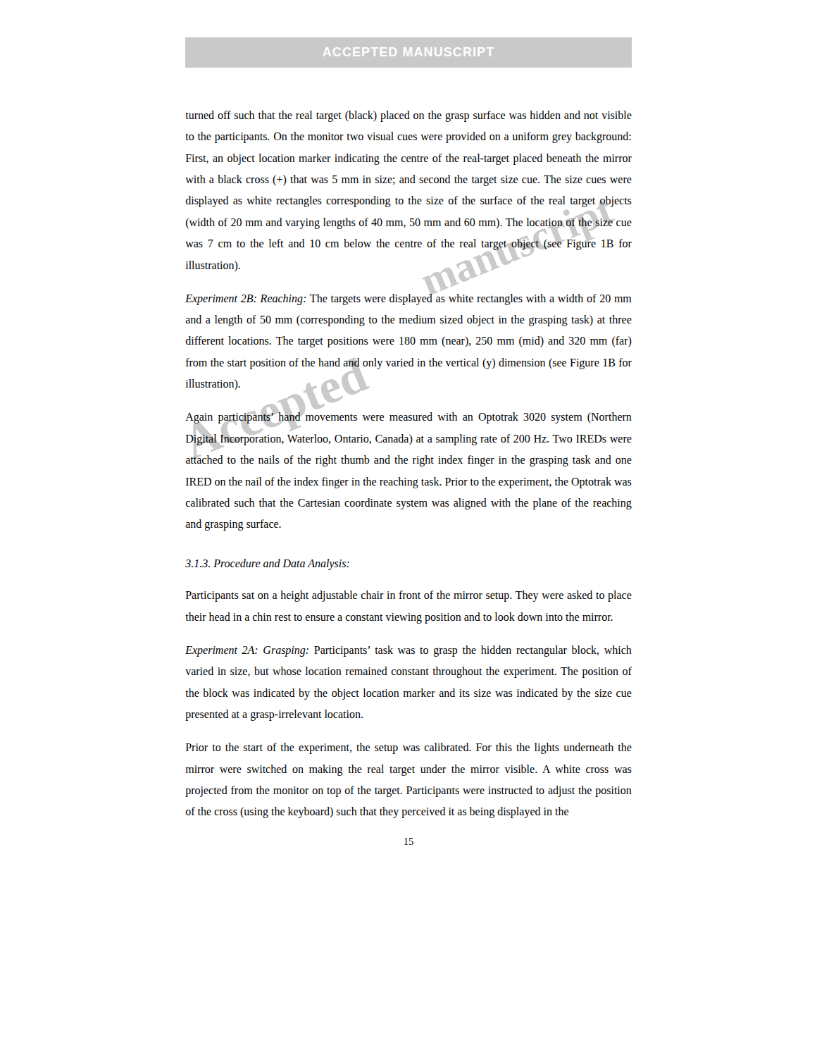ACCEPTED MANUSCRIPT
manuscript
Accepted
turned off such that the real target (black) placed on the grasp surface was hidden and not visible to the participants. On the monitor two visual cues were provided on a uniform grey background: First, an object location marker indicating the centre of the real-target placed beneath the mirror with a black cross (+) that was 5 mm in size; and second the target size cue. The size cues were displayed as white rectangles corresponding to the size of the surface of the real target objects (width of 20 mm and varying lengths of 40 mm, 50 mm and 60 mm). The location of the size cue was 7 cm to the left and 10 cm below the centre of the real target object (see Figure 1B for illustration).
Experiment 2B: Reaching: The targets were displayed as white rectangles with a width of 20 mm and a length of 50 mm (corresponding to the medium sized object in the grasping task) at three different locations. The target positions were 180 mm (near), 250 mm (mid) and 320 mm (far) from the start position of the hand and only varied in the vertical (y) dimension (see Figure 1B for illustration).
Again participants’ hand movements were measured with an Optotrak 3020 system (Northern Digital Incorporation, Waterloo, Ontario, Canada) at a sampling rate of 200 Hz. Two IREDs were attached to the nails of the right thumb and the right index finger in the grasping task and one IRED on the nail of the index finger in the reaching task. Prior to the experiment, the Optotrak was calibrated such that the Cartesian coordinate system was aligned with the plane of the reaching and grasping surface.
3.1.3. Procedure and Data Analysis:
Participants sat on a height adjustable chair in front of the mirror setup. They were asked to place their head in a chin rest to ensure a constant viewing position and to look down into the mirror.
Experiment 2A: Grasping: Participants’ task was to grasp the hidden rectangular block, which varied in size, but whose location remained constant throughout the experiment. The position of the block was indicated by the object location marker and its size was indicated by the size cue presented at a grasp-irrelevant location.
Prior to the start of the experiment, the setup was calibrated. For this the lights underneath the mirror were switched on making the real target under the mirror visible. A white cross was projected from the monitor on top of the target. Participants were instructed to adjust the position of the cross (using the keyboard) such that they perceived it as being displayed in the
15